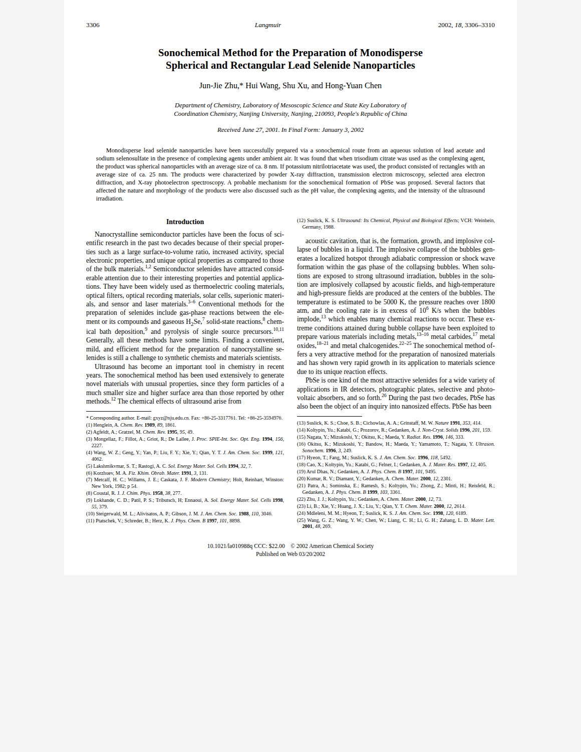3306 Langmuir 2002, 18, 3306–3310
Sonochemical Method for the Preparation of Monodisperse
Spherical and Rectangular Lead Selenide Nanoparticles
Jun-Jie Zhu,* Hui Wang, Shu Xu, and Hong-Yuan Chen
Department of Chemistry, Laboratory of Mesoscopic Science and State Key Laboratory of
Coordination Chemistry, Nanjing University, Nanjing, 210093, People's Republic of China
Received June 27, 2001. In Final Form: January 3, 2002
Monodisperse lead selenide nanoparticles have been successfully prepared via a sonochemical route from an aqueous solution of lead acetate and sodium selenosulfate in the presence of complexing agents under ambient air. It was found that when trisodium citrate was used as the complexing agent, the product was spherical nanoparticles with an average size of ca. 8 nm. If potassium nitrilotriacetate was used, the product consisted of rectangles with an average size of ca. 25 nm. The products were characterized by powder X-ray diffraction, transmission electron microscopy, selected area electron diffraction, and X-ray photoelectron spectroscopy. A probable mechanism for the sonochemical formation of PbSe was proposed. Several factors that affected the nature and morphology of the products were also discussed such as the pH value, the complexing agents, and the intensity of the ultrasound irradiation.
Introduction
Nanocrystalline semiconductor particles have been the focus of scientific research in the past two decades because of their special properties such as a large surface-to-volume ratio, increased activity, special electronic properties, and unique optical properties as compared to those of the bulk materials.1,2 Semiconductor selenides have attracted considerable attention due to their interesting properties and potential applications. They have been widely used as thermoelectric cooling materials, optical filters, optical recording materials, solar cells, superionic materials, and sensor and laser materials.3–6 Conventional methods for the preparation of selenides include gas-phase reactions between the element or its compounds and gaseous H2Se,7 solid-state reactions,8 chemical bath deposition,9 and pyrolysis of single source precursors.10,11 Generally, all these methods have some limits. Finding a convenient, mild, and efficient method for the preparation of nanocrystalline selenides is still a challenge to synthetic chemists and materials scientists.
Ultrasound has become an important tool in chemistry in recent years. The sonochemical method has been used extensively to generate novel materials with unusual properties, since they form particles of a much smaller size and higher surface area than those reported by other methods.12 The chemical effects of ultrasound arise from
* Corresponding author. E-mail: gxyz@nju.edu.cn. Fax: +86-25-3317761. Tel: +86-25-3594976.
(1) Henglein, A. Chem. Rev. 1989, 89, 1861.
(2) Agfeldt, A.; Gratzel, M. Chem. Rev. 1995, 95, 49.
(3) Mongellaz, F.; Fillot, A.; Griot, R.; De Lallee, J. Proc. SPIE-Int. Soc. Opt. Eng. 1994, 156, 2227.
(4) Wang, W. Z.; Geng, Y.; Yan, P.; Liu, F. Y.; Xie, Y.; Qian, Y. T. J. Am. Chem. Soc. 1999, 121, 4062.
(5) Lakshmikvmar, S. T.; Rastogi, A. C. Sol. Energy Mater. Sol. Cells 1994, 32, 7.
(6) Korzhuev, M. A. Fiz. Khim. Obrab. Mater. 1991, 3, 131.
(7) Metcalf, H. C.; Willams, J. E.; Caskata, J. F. Modern Chemistry; Holt, Reinhart, Winston: New York, 1982; p 54.
(8) Coustal, R. J. J. Chim. Phys. 1958, 38, 277.
(9) Lokhande, C. D.; Patil, P. S.; Tributsch, H; Ennaoui, A. Sol. Energy Mater. Sol. Cells 1998, 55, 379.
(10) Steigerwald, M. L.; Alivisatos, A. P.; Gibson, J. M. J. Am. Chem. Soc. 1988, 110, 3046.
(11) Ptatschek, V.; Schreder, B.; Herz, K. J. Phys. Chem. B 1997, 101, 8898.
(12) Suslick, K. S. Ultrasound: Its Chemical, Physical and Biological Effects; VCH: Weinhein, Germany, 1988.
acoustic cavitation, that is, the formation, growth, and implosive collapse of bubbles in a liquid. The implosive collapse of the bubbles generates a localized hotspot through adiabatic compression or shock wave formation within the gas phase of the collapsing bubbles. When solutions are exposed to strong ultrasound irradiation, bubbles in the solution are implosively collapsed by acoustic fields, and high-temperature and high-pressure fields are produced at the centers of the bubbles. The temperature is estimated to be 5000 K, the pressure reaches over 1800 atm, and the cooling rate is in excess of 106 K/s when the bubbles implode,13 which enables many chemical reactions to occur. These extreme conditions attained during bubble collapse have been exploited to prepare various materials including metals,13–16 metal carbides,17 metal oxides,18–21 and metal chalcogenides.22–25 The sonochemical method offers a very attractive method for the preparation of nanosized materials and has shown very rapid growth in its application to materials science due to its unique reaction effects.
PbSe is one kind of the most attractive selenides for a wide variety of applications in IR detectors, photographic plates, selective and photovoltaic absorbers, and so forth.26 During the past two decades, PbSe has also been the object of an inquiry into nanosized effects. PbSe has been
(13) Suslick, K. S.; Choe, S. B.; Cichowlas, A. A.; Grinstaff, M. W. Nature 1991, 353, 414.
(14) Koltypin, Yu.; Katabi, G.; Prozorov, R.; Gedanken, A. J. Non-Cryst. Solids 1996, 201, 159.
(15) Nagata, Y.; Mizukoshi, Y.; Okitsu, K.; Maeda, Y. Radiat. Res. 1996, 146, 333.
(16) Okitsu, K.; Mizukoshi, Y.; Bandow, H.; Maeda, Y.; Yamamoto, T.; Nagata, Y. Ultrason. Sonochem. 1996, 3, 249.
(17) Hyeon, T.; Fang, M.; Suslick, K. S. J. Am. Chem. Soc. 1996, 118, 5492.
(18) Cao, X.; Koltypin, Yu.; Katabi, G.; Felner, I.; Gedanken, A. J. Mater. Res. 1997, 12, 405.
(19) Arul Dhas, N.; Gedanken, A. J. Phys. Chem. B 1997, 101, 9495.
(20) Kumar, R. V.; Diamant, Y.; Gedanken, A. Chem. Mater. 2000, 12, 2301.
(21) Patra, A.; Sominska, E.; Ramesh, S.; Koltypin, Yu.; Zhong, Z.; Minti, H.; Reisfeld, R.; Gedanken, A. J. Phys. Chem. B 1999, 103, 3361.
(22) Zhu, J. J.; Koltypin, Yu.; Gedanken, A. Chem. Mater. 2000, 12, 73.
(23) Li, B.; Xie, Y.; Huang, J. X.; Liu, Y.; Qian, Y. T. Chem. Mater. 2000, 12, 2614.
(24) Mdleleni, M. M.; Hyeon, T.; Suslick, K. S. J. Am. Chem. Soc. 1998, 120, 6189.
(25) Wang, G. Z.; Wang, Y. W.; Chen, W.; Liang, C. H.; Li, G. H.; Zahang, L. D. Mater. Lett. 2001, 48, 269.
10.1021/la010988q CCC: $22.00 © 2002 American Chemical Society
Published on Web 03/20/2002